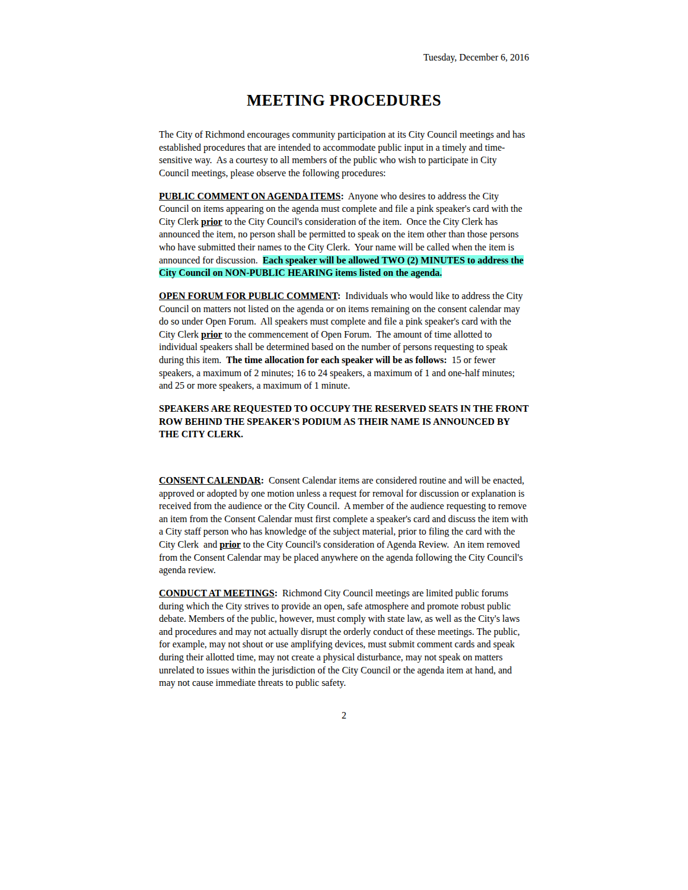Tuesday, December 6, 2016
MEETING PROCEDURES
The City of Richmond encourages community participation at its City Council meetings and has established procedures that are intended to accommodate public input in a timely and time-sensitive way. As a courtesy to all members of the public who wish to participate in City Council meetings, please observe the following procedures:
PUBLIC COMMENT ON AGENDA ITEMS: Anyone who desires to address the City Council on items appearing on the agenda must complete and file a pink speaker's card with the City Clerk prior to the City Council's consideration of the item. Once the City Clerk has announced the item, no person shall be permitted to speak on the item other than those persons who have submitted their names to the City Clerk. Your name will be called when the item is announced for discussion. Each speaker will be allowed TWO (2) MINUTES to address the City Council on NON-PUBLIC HEARING items listed on the agenda.
OPEN FORUM FOR PUBLIC COMMENT: Individuals who would like to address the City Council on matters not listed on the agenda or on items remaining on the consent calendar may do so under Open Forum. All speakers must complete and file a pink speaker's card with the City Clerk prior to the commencement of Open Forum. The amount of time allotted to individual speakers shall be determined based on the number of persons requesting to speak during this item. The time allocation for each speaker will be as follows: 15 or fewer speakers, a maximum of 2 minutes; 16 to 24 speakers, a maximum of 1 and one-half minutes; and 25 or more speakers, a maximum of 1 minute.
SPEAKERS ARE REQUESTED TO OCCUPY THE RESERVED SEATS IN THE FRONT ROW BEHIND THE SPEAKER'S PODIUM AS THEIR NAME IS ANNOUNCED BY THE CITY CLERK.
CONSENT CALENDAR: Consent Calendar items are considered routine and will be enacted, approved or adopted by one motion unless a request for removal for discussion or explanation is received from the audience or the City Council. A member of the audience requesting to remove an item from the Consent Calendar must first complete a speaker's card and discuss the item with a City staff person who has knowledge of the subject material, prior to filing the card with the City Clerk and prior to the City Council's consideration of Agenda Review. An item removed from the Consent Calendar may be placed anywhere on the agenda following the City Council's agenda review.
CONDUCT AT MEETINGS: Richmond City Council meetings are limited public forums during which the City strives to provide an open, safe atmosphere and promote robust public debate. Members of the public, however, must comply with state law, as well as the City's laws and procedures and may not actually disrupt the orderly conduct of these meetings. The public, for example, may not shout or use amplifying devices, must submit comment cards and speak during their allotted time, may not create a physical disturbance, may not speak on matters unrelated to issues within the jurisdiction of the City Council or the agenda item at hand, and may not cause immediate threats to public safety.
2